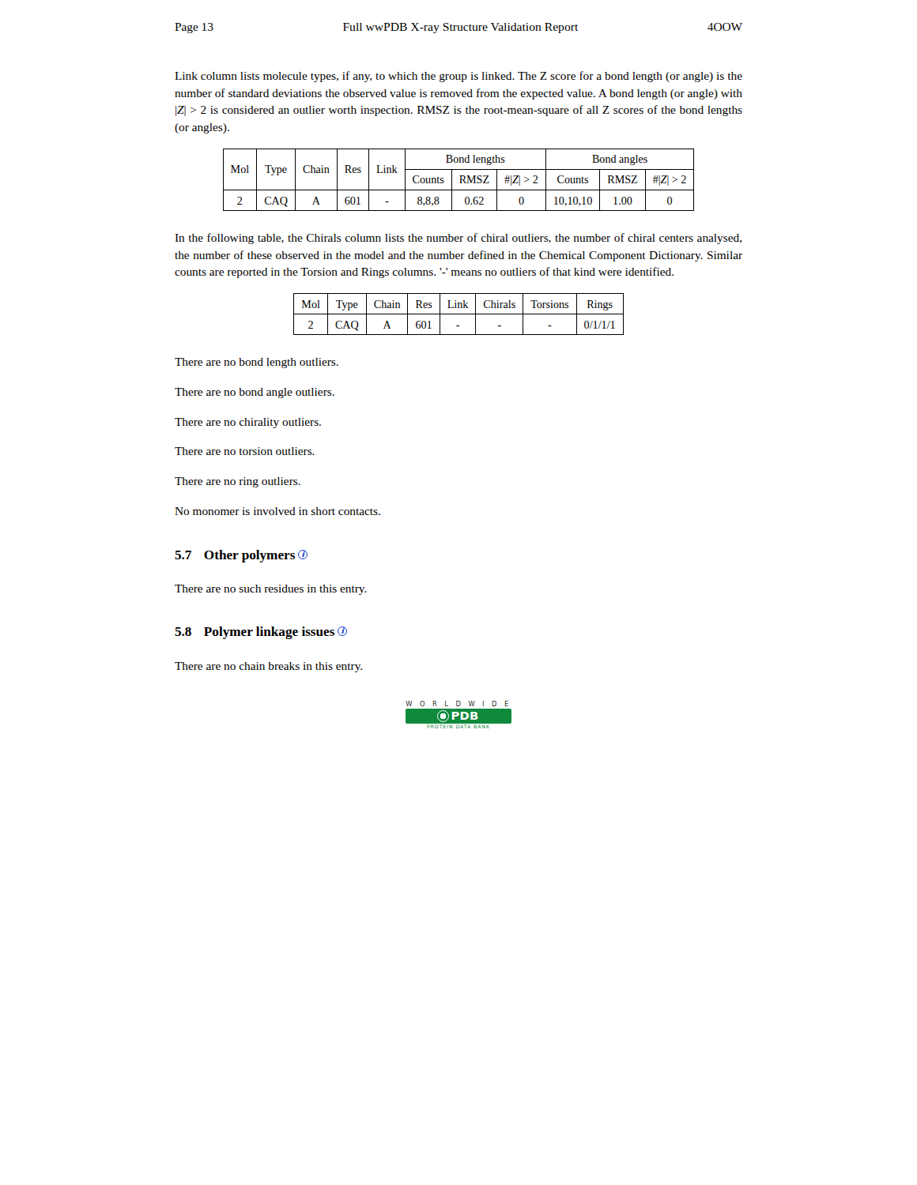Page 13
Full wwPDB X-ray Structure Validation Report
4OOW
Link column lists molecule types, if any, to which the group is linked. The Z score for a bond length (or angle) is the number of standard deviations the observed value is removed from the expected value. A bond length (or angle) with |Z| > 2 is considered an outlier worth inspection. RMSZ is the root-mean-square of all Z scores of the bond lengths (or angles).
| Mol | Type | Chain | Res | Link | Bond lengths | Bond angles |
| --- | --- | --- | --- | --- | --- | --- |
| Counts | RMSZ | #/ Z / > 2 | Counts | RMSZ | #/ Z / > 2 |
| 2 | CAQ | A | 601 | - | 8,8,8 | 0.62 | 0 | 10,10,10 | 1.00 | 0 |
In the following table, the Chirals column lists the number of chiral outliers, the number of chiral centers analysed, the number of these observed in the model and the number defined in the Chemical Component Dictionary. Similar counts are reported in the Torsion and Rings columns. '-' means no outliers of that kind were identified.
| Mol | Type | Chain | Res | Link | Chirals | Torsions | Rings |
| --- | --- | --- | --- | --- | --- | --- | --- |
| 2 | CAQ | A | 601 | - | - | - | 0/1/1/1 |
There are no bond length outliers.
There are no bond angle outliers.
There are no chirality outliers.
There are no torsion outliers.
There are no ring outliers.
No monomer is involved in short contacts.
5.7 Other polymersi
There are no such residues in this entry.
5.8 Polymer linkage issuesi
There are no chain breaks in this entry.
W O R L D W I D E
PDB
PROTEIN DATA BANK